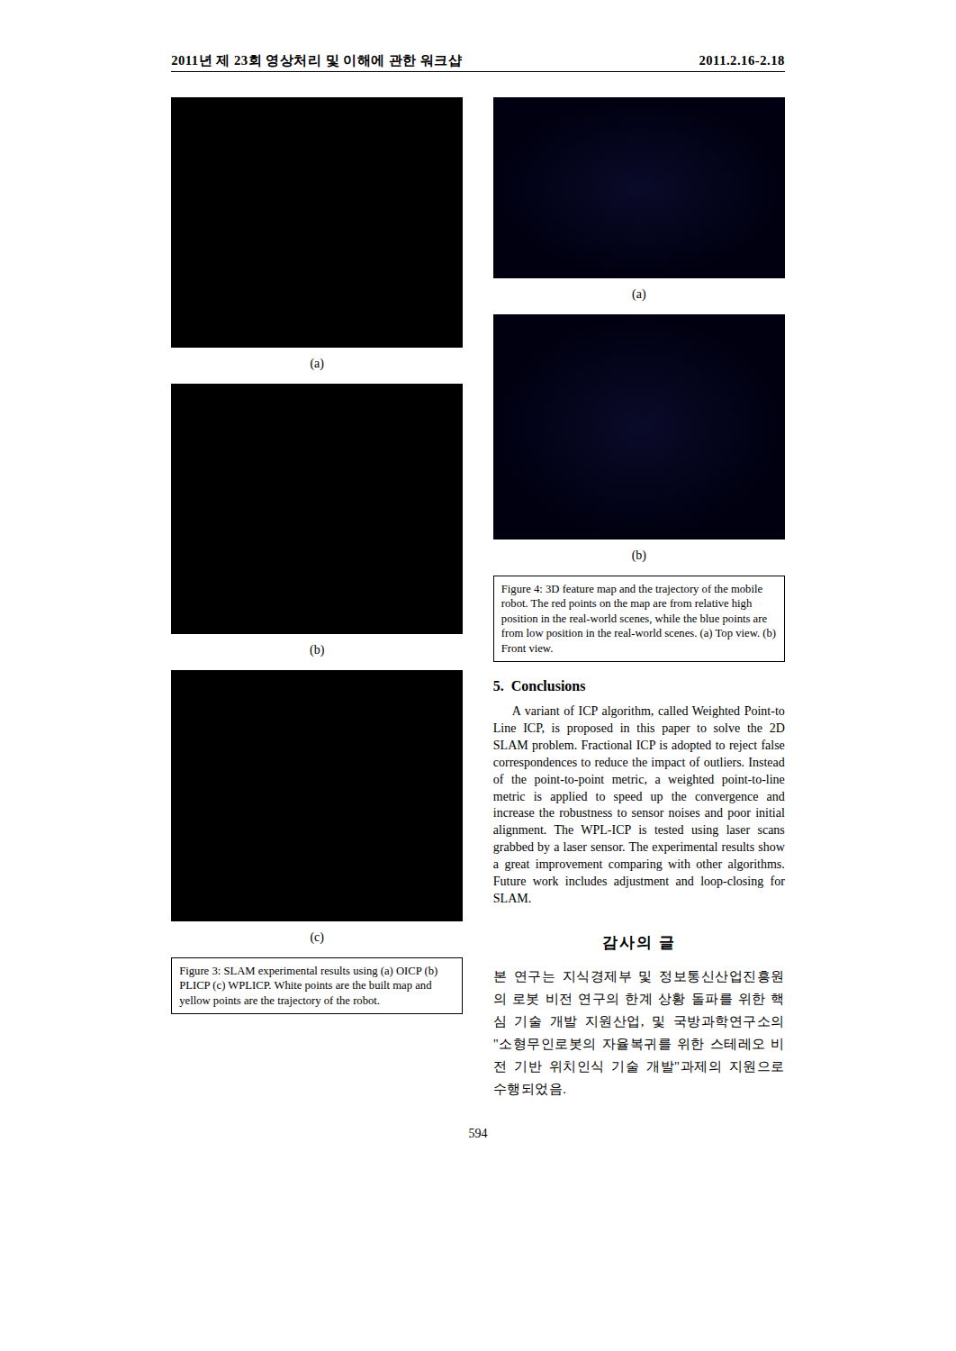2011년 제 23회 영상처리 및 이해에 관한 워크샵
2011.2.16-2.18
(a)
(b)
(c)
Figure 3: SLAM experimental results using (a) OICP (b) PLICP (c) WPLICP. White points are the built map and yellow points are the trajectory of the robot.
(a)
(b)
Figure 4: 3D feature map and the trajectory of the mobile robot. The red points on the map are from relative high position in the real-world scenes, while the blue points are from low position in the real-world scenes. (a) Top view. (b) Front view.
5. Conclusions
A variant of ICP algorithm, called Weighted Point-to Line ICP, is proposed in this paper to solve the 2D SLAM problem. Fractional ICP is adopted to reject false correspondences to reduce the impact of outliers. Instead of the point-to-point metric, a weighted point-to-line metric is applied to speed up the convergence and increase the robustness to sensor noises and poor initial alignment. The WPL-ICP is tested using laser scans grabbed by a laser sensor. The experimental results show a great improvement comparing with other algorithms. Future work includes adjustment and loop-closing for SLAM.
감사의 글
본 연구는 지식경제부 및 정보통신산업진흥원의 로봇 비전 연구의 한계 상황 돌파를 위한 핵심 기술 개발 지원산업, 및 국방과학연구소의 "소형무인로봇의 자율복귀를 위한 스테레오 비전 기반 위치인식 기술 개발"과제의 지원으로 수행되었음.
594